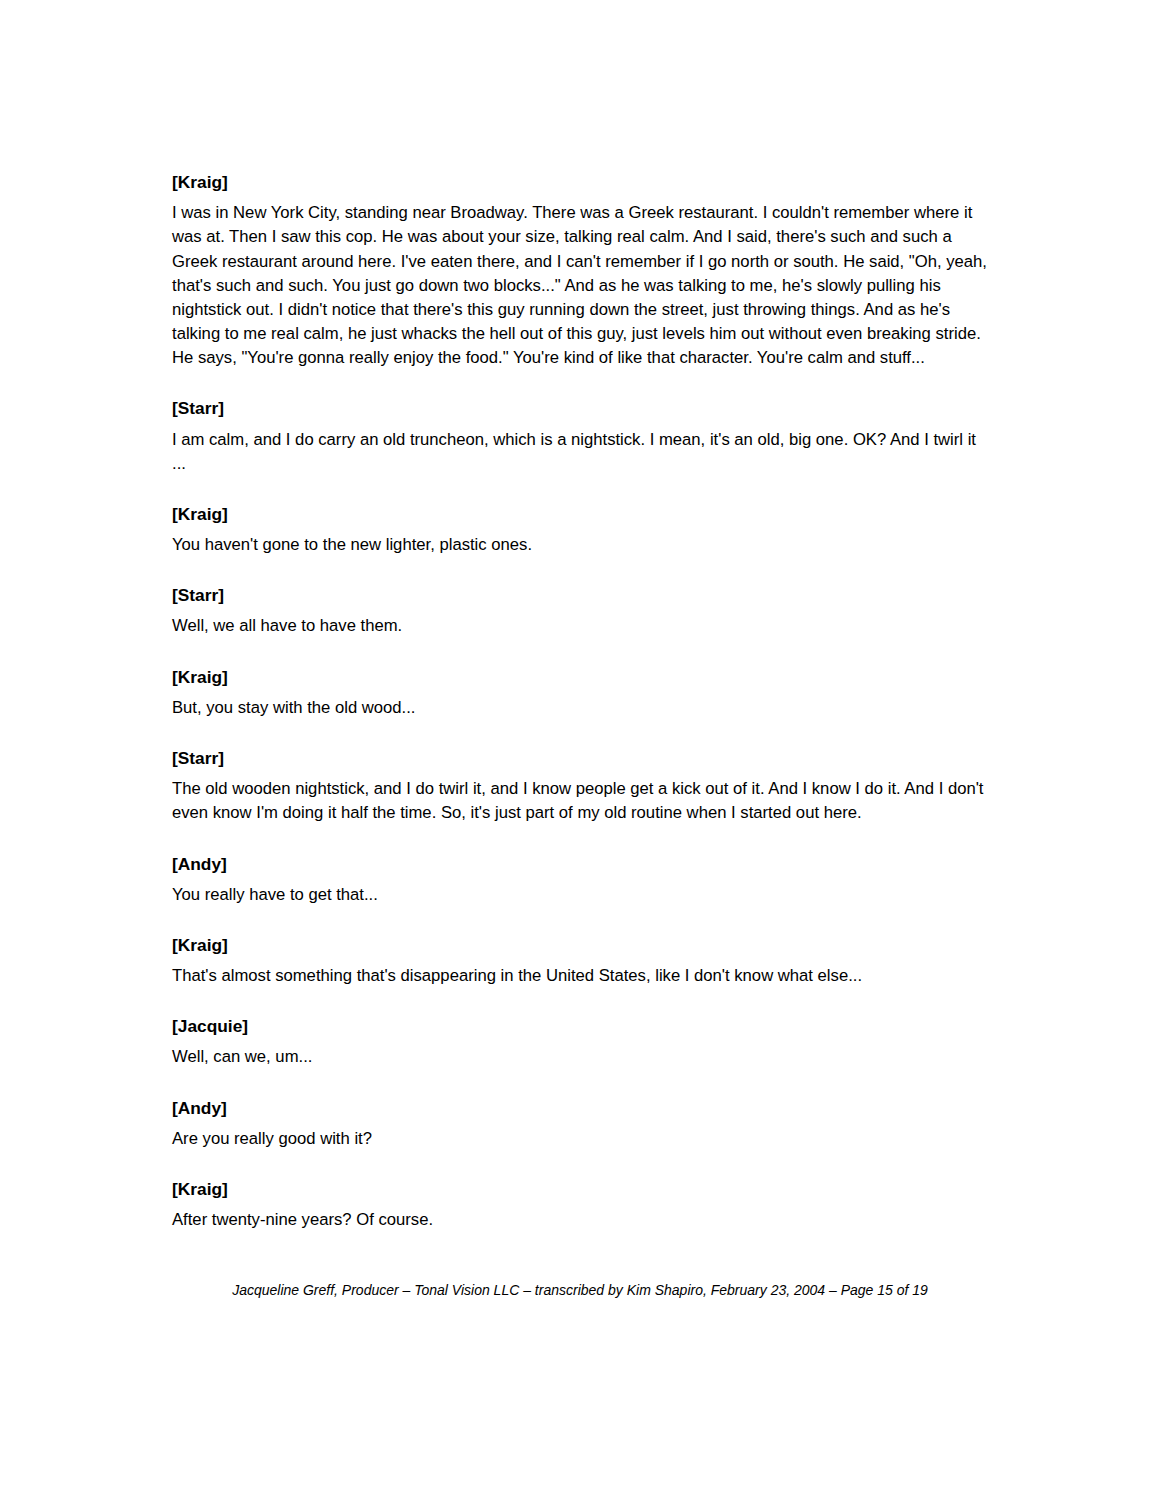[Kraig]
I was in New York City, standing near Broadway. There was a Greek restaurant. I couldn't remember where it was at. Then I saw this cop. He was about your size, talking real calm. And I said, there's such and such a Greek restaurant around here. I've eaten there, and I can't remember if I go north or south. He said, "Oh, yeah, that's such and such. You just go down two blocks..." And as he was talking to me, he's slowly pulling his nightstick out. I didn't notice that there's this guy running down the street, just throwing things. And as he's talking to me real calm, he just whacks the hell out of this guy, just levels him out without even breaking stride. He says, "You're gonna really enjoy the food." You're kind of like that character. You're calm and stuff...
[Starr]
I am calm, and I do carry an old truncheon, which is a nightstick. I mean, it's an old, big one. OK? And I twirl it ...
[Kraig]
You haven't gone to the new lighter, plastic ones.
[Starr]
Well, we all have to have them.
[Kraig]
But, you stay with the old wood...
[Starr]
The old wooden nightstick, and I do twirl it, and I know people get a kick out of it. And I know I do it. And I don't even know I'm doing it half the time. So, it's just part of my old routine when I started out here.
[Andy]
You really have to get that...
[Kraig]
That's almost something that's disappearing in the United States, like I don't know what else...
[Jacquie]
Well, can we, um...
[Andy]
Are you really good with it?
[Kraig]
After twenty-nine years? Of course.
Jacqueline Greff, Producer – Tonal Vision LLC – transcribed by Kim Shapiro, February 23, 2004 – Page 15 of 19